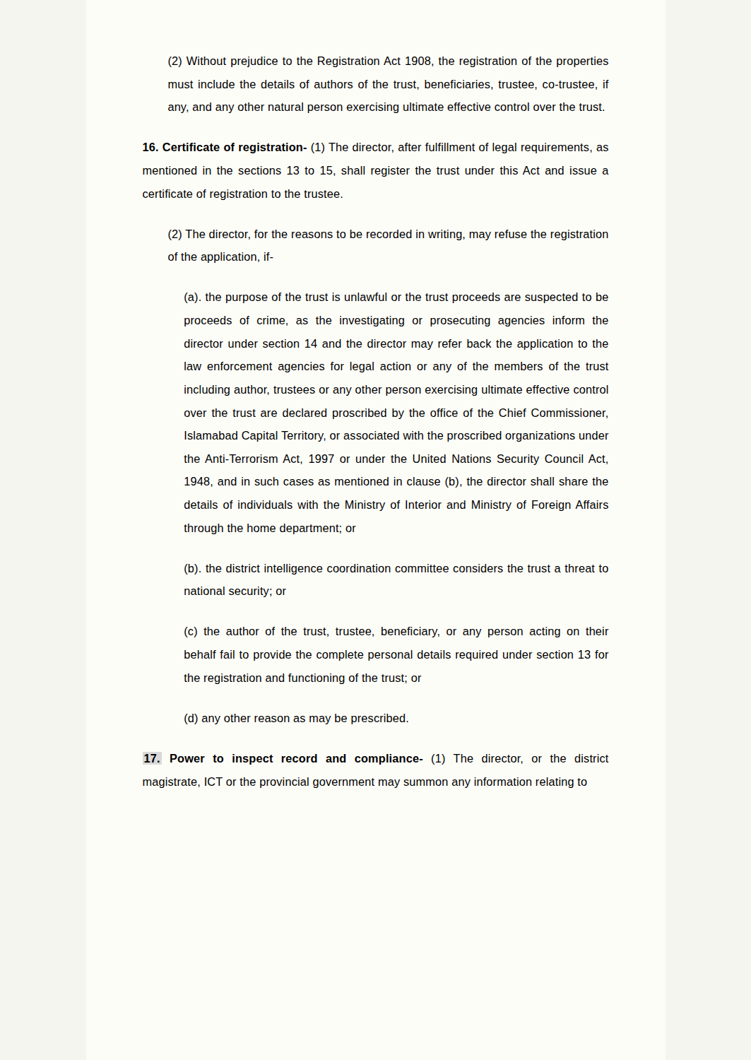(2) Without prejudice to the Registration Act 1908, the registration of the properties must include the details of authors of the trust, beneficiaries, trustee, co-trustee, if any, and any other natural person exercising ultimate effective control over the trust.
16. Certificate of registration- (1) The director, after fulfillment of legal requirements, as mentioned in the sections 13 to 15, shall register the trust under this Act and issue a certificate of registration to the trustee.
(2) The director, for the reasons to be recorded in writing, may refuse the registration of the application, if-
(a). the purpose of the trust is unlawful or the trust proceeds are suspected to be proceeds of crime, as the investigating or prosecuting agencies inform the director under section 14 and the director may refer back the application to the law enforcement agencies for legal action or any of the members of the trust including author, trustees or any other person exercising ultimate effective control over the trust are declared proscribed by the office of the Chief Commissioner, Islamabad Capital Territory, or associated with the proscribed organizations under the Anti-Terrorism Act, 1997 or under the United Nations Security Council Act, 1948, and in such cases as mentioned in clause (b), the director shall share the details of individuals with the Ministry of Interior and Ministry of Foreign Affairs through the home department; or
(b). the district intelligence coordination committee considers the trust a threat to national security; or
(c) the author of the trust, trustee, beneficiary, or any person acting on their behalf fail to provide the complete personal details required under section 13 for the registration and functioning of the trust; or
(d) any other reason as may be prescribed.
17. Power to inspect record and compliance- (1) The director, or the district magistrate, ICT or the provincial government may summon any information relating to